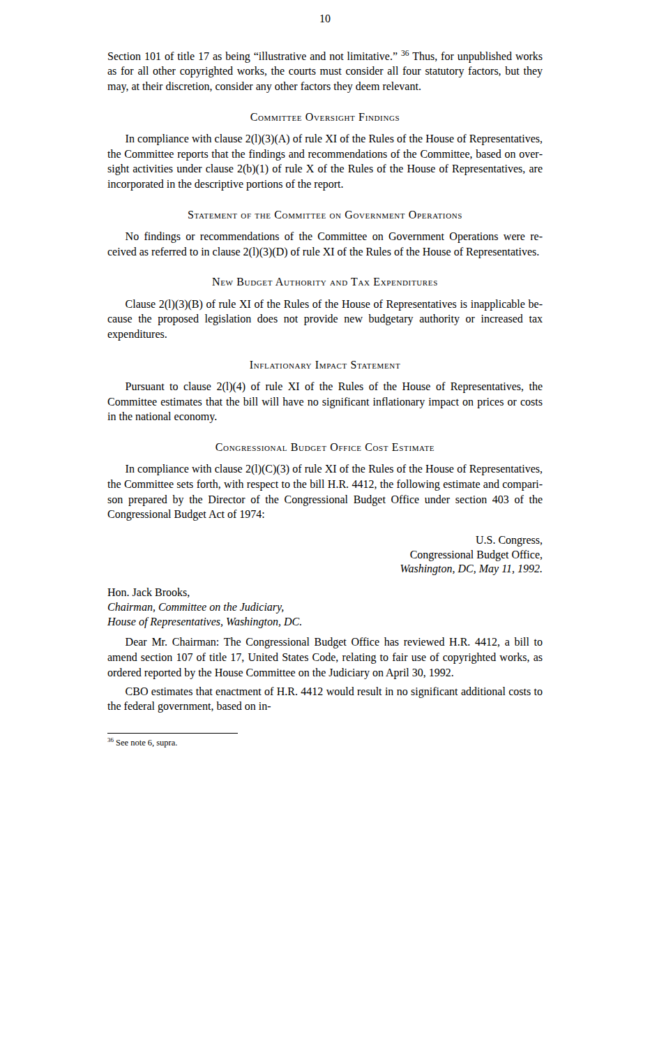10
Section 101 of title 17 as being “illustrative and not limitative.” 36 Thus, for unpublished works as for all other copyrighted works, the courts must consider all four statutory factors, but they may, at their discretion, consider any other factors they deem relevant.
Committee Oversight Findings
In compliance with clause 2(l)(3)(A) of rule XI of the Rules of the House of Representatives, the Committee reports that the findings and recommendations of the Committee, based on oversight activities under clause 2(b)(1) of rule X of the Rules of the House of Representatives, are incorporated in the descriptive portions of the report.
Statement of the Committee on Government Operations
No findings or recommendations of the Committee on Government Operations were received as referred to in clause 2(l)(3)(D) of rule XI of the Rules of the House of Representatives.
New Budget Authority and Tax Expenditures
Clause 2(l)(3)(B) of rule XI of the Rules of the House of Representatives is inapplicable because the proposed legislation does not provide new budgetary authority or increased tax expenditures.
Inflationary Impact Statement
Pursuant to clause 2(l)(4) of rule XI of the Rules of the House of Representatives, the Committee estimates that the bill will have no significant inflationary impact on prices or costs in the national economy.
Congressional Budget Office Cost Estimate
In compliance with clause 2(l)(C)(3) of rule XI of the Rules of the House of Representatives, the Committee sets forth, with respect to the bill H.R. 4412, the following estimate and comparison prepared by the Director of the Congressional Budget Office under section 403 of the Congressional Budget Act of 1974:
U.S. Congress, Congressional Budget Office, Washington, DC, May 11, 1992.
Hon. Jack Brooks, Chairman, Committee on the Judiciary, House of Representatives, Washington, DC.
Dear Mr. Chairman: The Congressional Budget Office has reviewed H.R. 4412, a bill to amend section 107 of title 17, United States Code, relating to fair use of copyrighted works, as ordered reported by the House Committee on the Judiciary on April 30, 1992.
CBO estimates that enactment of H.R. 4412 would result in no significant additional costs to the federal government, based on in-
36 See note 6, supra.